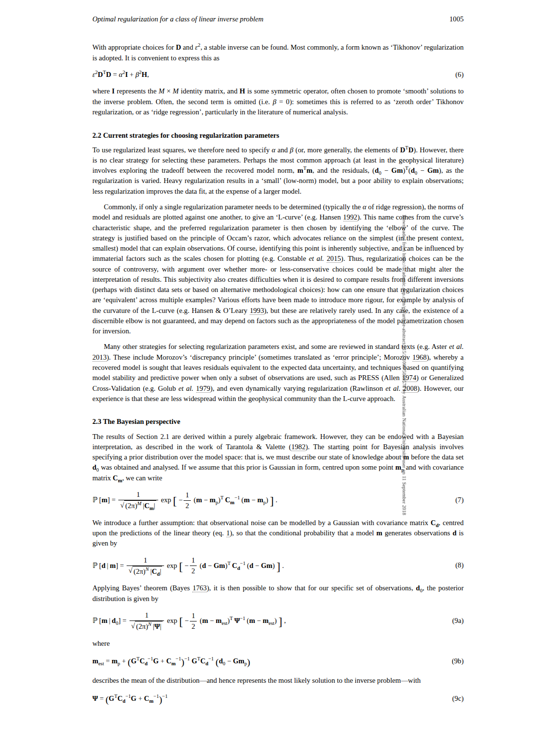Downloaded from https://academic.oup.com/gji/article-abstract/215/2/1003/5059578 by Australian National University user on 11 September 2018
Optimal regularization for a class of linear inverse problem 1005
With appropriate choices for D and ε2, a stable inverse can be found. Most commonly, a form known as ‘Tikhonov’ regularization is adopted. It is convenient to express this as
ε2DTD = α2I + β2H, (6)
where I represents the M × M identity matrix, and H is some symmetric operator, often chosen to promote ‘smooth’ solutions to the inverse problem. Often, the second term is omitted (i.e. β = 0): sometimes this is referred to as ‘zeroth order’ Tikhonov regularization, or as ‘ridge regression’, particularly in the literature of numerical analysis.
2.2 Current strategies for choosing regularization parameters
To use regularized least squares, we therefore need to specify α and β (or, more generally, the elements of DTD). However, there is no clear strategy for selecting these parameters. Perhaps the most common approach (at least in the geophysical literature) involves exploring the tradeoff between the recovered model norm, mTm, and the residuals, (d0 − Gm)T(d0 − Gm), as the regularization is varied. Heavy regularization results in a ‘small’ (low-norm) model, but a poor ability to explain observations; less regularization improves the data fit, at the expense of a larger model.
Commonly, if only a single regularization parameter needs to be determined (typically the α of ridge regression), the norms of model and residuals are plotted against one another, to give an ‘L-curve’ (e.g. Hansen 1992). This name comes from the curve’s characteristic shape, and the preferred regularization parameter is then chosen by identifying the ‘elbow’ of the curve. The strategy is justified based on the principle of Occam’s razor, which advocates reliance on the simplest (in the present context, smallest) model that can explain observations. Of course, identifying this point is inherently subjective, and can be influenced by immaterial factors such as the scales chosen for plotting (e.g. Constable et al. 2015). Thus, regularization choices can be the source of controversy, with argument over whether more- or less-conservative choices could be made that might alter the interpretation of results. This subjectivity also creates difficulties when it is desired to compare results from different inversions (perhaps with distinct data sets or based on alternative methodological choices): how can one ensure that regularization choices are ‘equivalent’ across multiple examples? Various efforts have been made to introduce more rigour, for example by analysis of the curvature of the L-curve (e.g. Hansen & O’Leary 1993), but these are relatively rarely used. In any case, the existence of a discernible elbow is not guaranteed, and may depend on factors such as the appropriateness of the model parametrization chosen for inversion.
Many other strategies for selecting regularization parameters exist, and some are reviewed in standard texts (e.g. Aster et al. 2013). These include Morozov’s ‘discrepancy principle’ (sometimes translated as ‘error principle’; Morozov 1968), whereby a recovered model is sought that leaves residuals equivalent to the expected data uncertainty, and techniques based on quantifying model stability and predictive power when only a subset of observations are used, such as PRESS (Allen 1974) or Generalized Cross-Validation (e.g. Golub et al. 1979), and even dynamically varying regularization (Rawlinson et al. 2008). However, our experience is that these are less widespread within the geophysical community than the L-curve approach.
2.3 The Bayesian perspective
The results of Section 2.1 are derived within a purely algebraic framework. However, they can be endowed with a Bayesian interpretation, as described in the work of Tarantola & Valette (1982). The starting point for Bayesian analysis involves specifying a prior distribution over the model space: that is, we must describe our state of knowledge about m before the data set d0 was obtained and analysed. If we assume that this prior is Gaussian in form, centred upon some point mp and with covariance matrix Cm, we can write
ℙ [m] = 1 (2π)M |Cm| exp [ −12 (m − mp)T Cm−1 (m − mp) ] . (7)
We introduce a further assumption: that observational noise can be modelled by a Gaussian with covariance matrix Cd, centred upon the predictions of the linear theory (eq. 1), so that the conditional probability that a model m generates observations d is given by
ℙ [d | m] = 1 (2π)N |Cd| exp [ −12 (d − Gm)T Cd−1 (d − Gm) ] . (8)
Applying Bayes’ theorem (Bayes 1763), it is then possible to show that for our specific set of observations, d0, the posterior distribution is given by
ℙ [m | d0] = 1 (2π)N |Ψ| exp [ −12 (m − mest)T Ψ−1 (m − mest) ] , (9a)
where
mest = mp + (GTCd−1G + Cm−1)−1 GTCd−1 (d0 − Gmp) (9b)
describes the mean of the distribution—and hence represents the most likely solution to the inverse problem—with
Ψ = (GTCd−1G + Cm−1)−1 (9c)